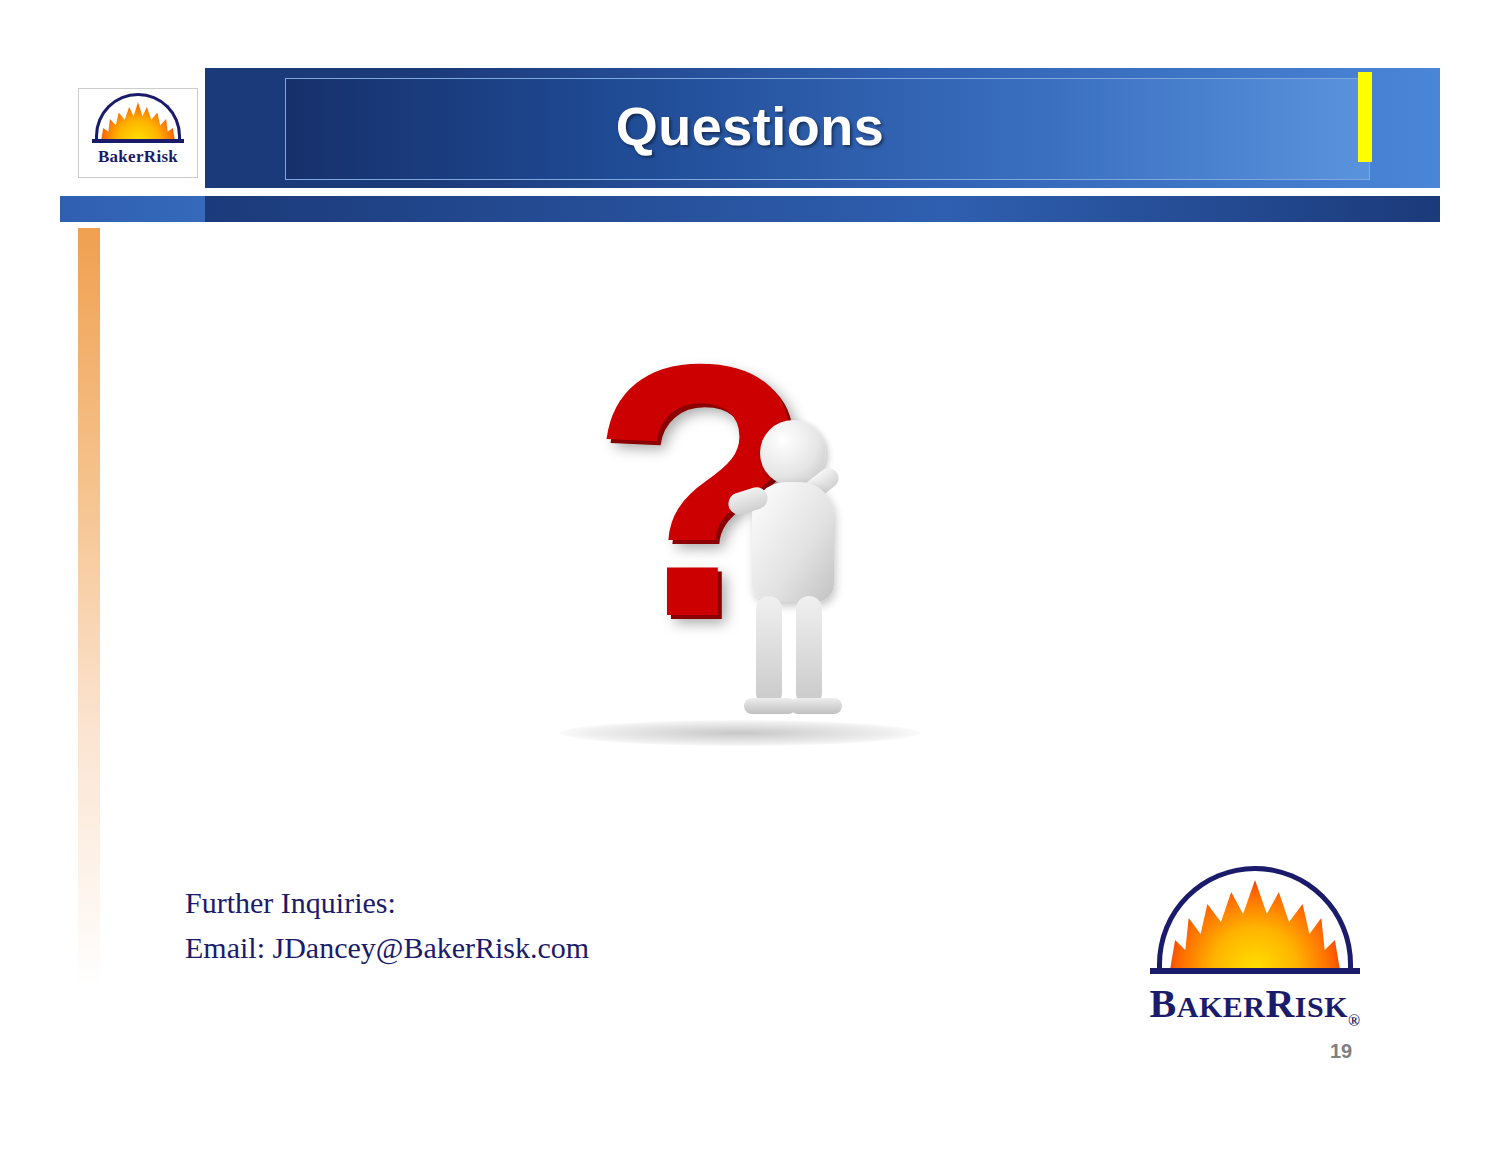Questions
BakerRisk
?
Further Inquiries:
Email: JDancey@BakerRisk.com
BAKERRISK®
19